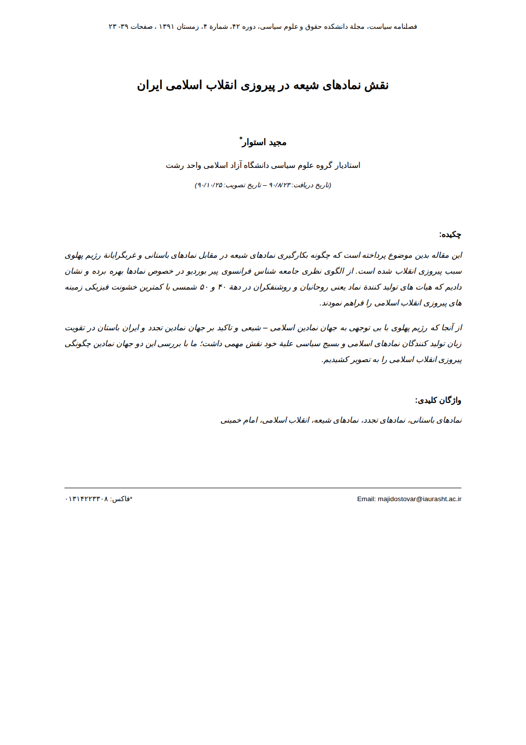فصلنامه سیاست، مجلة دانشکده حقوق و علوم سیاسی، دوره ۴۲، شمارة ۴، زمستان ۱۳۹۱ ، صفحات ۳۹- ۲۳
نقش نمادهای شیعه در پیروزی انقلاب اسلامی ایران
مجید استوار*
استادیار گروه علوم سیاسی دانشگاه آزاد اسلامی واحد رشت
(تاریخ دریافت: ۹۰/۸/۲۳ – تاریخ تصویب: ۹۰/۱۰/۲۵)
چکیده:
این مقاله بدین موضوع پرداخته است که چگونه بکارگیری نمادهای شیعه در مقابل نمادهای باستانی و غربگرایانة رژیم پهلوی سبب پیروزی انقلاب شده است. از الگوی نظری جامعه شناس فرانسوی پیر بوردیو در خصوص نمادها بهره برده و نشان دادیم که هیات های تولید کنندة نماد یعنی روحانیان و روشنفکران در دهة ۴۰ و ۵۰ شمسی با کمترین خشونت فیزیکی زمینه های پیروزی انقلاب اسلامی را فراهم نمودند.
از آنجا که رژیم پهلوی با بی توجهی به جهان نمادین اسلامی – شیعی و تاکید بر جهان نمادین تجدد و ایران باستان در تقویت زبان تولید کنندگان نمادهای اسلامی و بسیج سیاسی علیة خود نقش مهمی داشت؛ ما با بررسی این دو جهان نمادین چگونگی پیروزی انقلاب اسلامی را به تصویر کشیدیم.
واژگان کلیدی:
نمادهای باستانی، نمادهای تجدد، نمادهای شیعه، انقلاب اسلامی، امام خمینی
Email: majidostovar@iaurasht.ac.ir *فاکس: ۰۱۳۱۴۲۲۳۳۰۸